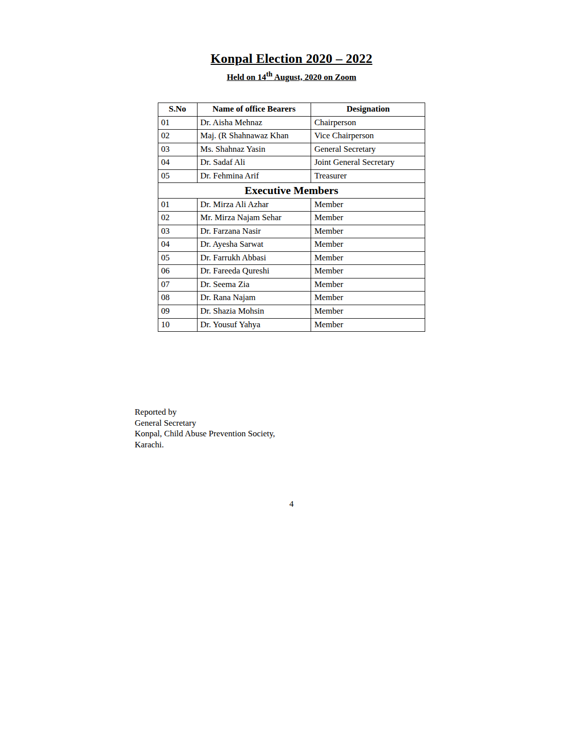Konpal Election 2020 – 2022
Held on 14th August, 2020 on Zoom
| S.No | Name of office Bearers | Designation |
| --- | --- | --- |
| 01 | Dr. Aisha Mehnaz | Chairperson |
| 02 | Maj. (R Shahnawaz Khan | Vice Chairperson |
| 03 | Ms. Shahnaz Yasin | General Secretary |
| 04 | Dr. Sadaf Ali | Joint General Secretary |
| 05 | Dr. Fehmina Arif | Treasurer |
| Executive Members |
| 01 | Dr. Mirza Ali Azhar | Member |
| 02 | Mr. Mirza Najam Sehar | Member |
| 03 | Dr. Farzana Nasir | Member |
| 04 | Dr. Ayesha Sarwat | Member |
| 05 | Dr. Farrukh Abbasi | Member |
| 06 | Dr. Fareeda Qureshi | Member |
| 07 | Dr. Seema Zia | Member |
| 08 | Dr. Rana Najam | Member |
| 09 | Dr. Shazia Mohsin | Member |
| 10 | Dr. Yousuf Yahya | Member |
Reported by
General Secretary
Konpal, Child Abuse Prevention Society,
Karachi.
4